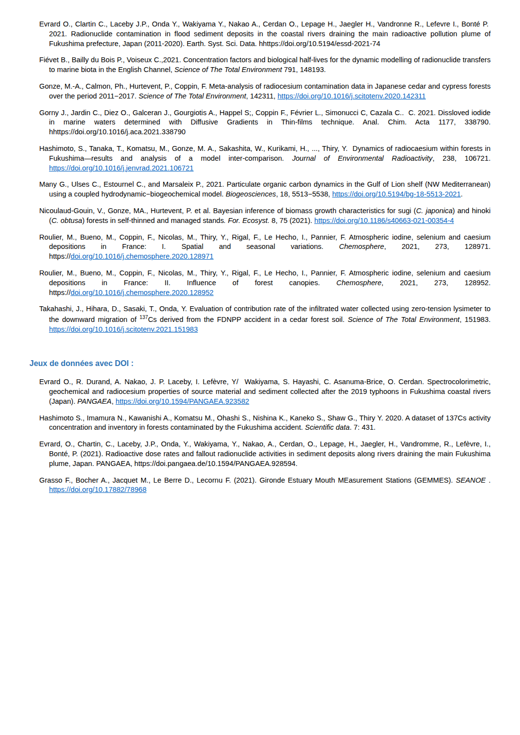Evrard O., Clartin C., Laceby J.P., Onda Y., Wakiyama Y., Nakao A., Cerdan O., Lepage H., Jaegler H., Vandronne R., Lefevre I., Bonté P. 2021. Radionuclide contamination in flood sediment deposits in the coastal rivers draining the main radioactive pollution plume of Fukushima prefecture, Japan (2011-2020). Earth. Syst. Sci. Data. hhttps://doi.org/10.5194/essd-2021-74
Fiévet B., Bailly du Bois P., Voiseux C.,2021. Concentration factors and biological half-lives for the dynamic modelling of radionuclide transfers to marine biota in the English Channel, Science of The Total Environment 791, 148193.
Gonze, M.-A., Calmon, Ph., Hurtevent, P., Coppin, F. Meta-analysis of radiocesium contamination data in Japanese cedar and cypress forests over the period 2011−2017. Science of The Total Environment, 142311, https://doi.org/10.1016/j.scitotenv.2020.142311
Gorny J., Jardin C., Diez O., Galceran J., Gourgiotis A., Happel S;, Coppin F., Février L., Simonucci C, Cazala C.. C. 2021. Dissloved iodide in marine waters determined with Diffusive Gradients in Thin-films technique. Anal. Chim. Acta 1177, 338790. hhttps://doi.org/10.1016/j.aca.2021.338790
Hashimoto, S., Tanaka, T., Komatsu, M., Gonze, M. A., Sakashita, W., Kurikami, H., ..., Thiry, Y. Dynamics of radiocaesium within forests in Fukushima—results and analysis of a model inter-comparison. Journal of Environmental Radioactivity, 238, 106721. https://doi.org/10.1016/j.jenvrad.2021.106721
Many G., Ulses C., Estournel C., and Marsaleix P., 2021. Particulate organic carbon dynamics in the Gulf of Lion shelf (NW Mediterranean) using a coupled hydrodynamic−biogeochemical model. Biogeosciences, 18, 5513−5538, https://doi.org/10.5194/bg-18-5513-2021.
Nicoulaud-Gouin, V., Gonze, MA., Hurtevent, P. et al. Bayesian inference of biomass growth characteristics for sugi (C. japonica) and hinoki (C. obtusa) forests in self-thinned and managed stands. For. Ecosyst. 8, 75 (2021). https://doi.org/10.1186/s40663-021-00354-4
Roulier, M., Bueno, M., Coppin, F., Nicolas, M., Thiry, Y., Rigal, F., Le Hecho, I., Pannier, F. Atmospheric iodine, selenium and caesium depositions in France: I. Spatial and seasonal variations. Chemosphere, 2021, 273, 128971. https://doi.org/10.1016/j.chemosphere.2020.128971
Roulier, M., Bueno, M., Coppin, F., Nicolas, M., Thiry, Y., Rigal, F., Le Hecho, I., Pannier, F. Atmospheric iodine, selenium and caesium depositions in France: II. Influence of forest canopies. Chemosphere, 2021, 273, 128952. https://doi.org/10.1016/j.chemosphere.2020.128952
Takahashi, J., Hihara, D., Sasaki, T., Onda, Y. Evaluation of contribution rate of the infiltrated water collected using zero-tension lysimeter to the downward migration of 137Cs derived from the FDNPP accident in a cedar forest soil. Science of The Total Environment, 151983. https://doi.org/10.1016/j.scitotenv.2021.151983
Jeux de données avec DOI :
Evrard O., R. Durand, A. Nakao, J. P. Laceby, I. Lefèvre, Y/ Wakiyama, S. Hayashi, C. Asanuma-Brice, O. Cerdan. Spectrocolorimetric, geochemical and radiocesium properties of source material and sediment collected after the 2019 typhoons in Fukushima coastal rivers (Japan). PANGAEA, https://doi.org/10.1594/PANGAEA.923582
Hashimoto S., Imamura N., Kawanishi A., Komatsu M., Ohashi S., Nishina K., Kaneko S., Shaw G., Thiry Y. 2020. A dataset of 137Cs activity concentration and inventory in forests contaminated by the Fukushima accident. Scientific data. 7: 431.
Evrard, O., Chartin, C., Laceby, J.P., Onda, Y., Wakiyama, Y., Nakao, A., Cerdan, O., Lepage, H., Jaegler, H., Vandromme, R., Lefèvre, I., Bonté, P. (2021). Radioactive dose rates and fallout radionuclide activities in sediment deposits along rivers draining the main Fukushima plume, Japan. PANGAEA, https://doi.pangaea.de/10.1594/PANGAEA.928594.
Grasso F., Bocher A., Jacquet M., Le Berre D., Lecornu F. (2021). Gironde Estuary Mouth MEasurement Stations (GEMMES). SEANOE . https://doi.org/10.17882/78968